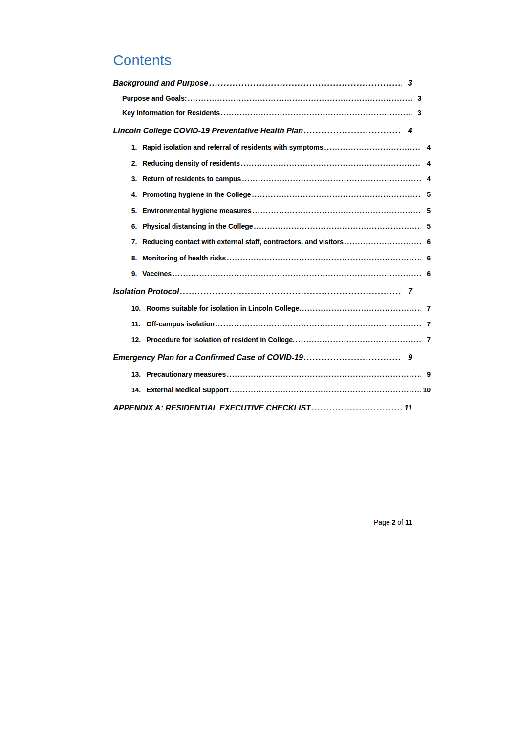Contents
Background and Purpose .................................................................................................. 3
Purpose and Goals: ................................................................................................................. 3
Key Information for Residents ................................................................................................. 3
Lincoln College COVID-19 Preventative Health Plan ......................................................... 4
1. Rapid isolation and referral of residents with symptoms .................................................... 4
2. Reducing density of residents ............................................................................................. 4
3. Return of residents to campus ........................................................................................... 4
4. Promoting hygiene in the College ..................................................................................... 5
5. Environmental hygiene measures .................................................................................... 5
6. Physical distancing in the College ..................................................................................... 5
7. Reducing contact with external staff, contractors, and visitors .......................................... 6
8. Monitoring of health risks ................................................................................................. 6
9. Vaccines ................................................................................................................. 6
Isolation Protocol ......................................................................................................... 7
10. Rooms suitable for isolation in Lincoln College. ................................................................ 7
11. Off-campus isolation ....................................................................................................... 7
12. Procedure for isolation of resident in College. .................................................................... 7
Emergency Plan for a Confirmed Case of COVID-19 ......................................................... 9
13. Precautionary measures ................................................................................................... 9
14. External Medical Support ................................................................................................. 10
APPENDIX A: RESIDENTIAL EXECUTIVE CHECKLIST ......................................................... 11
Page 2 of 11